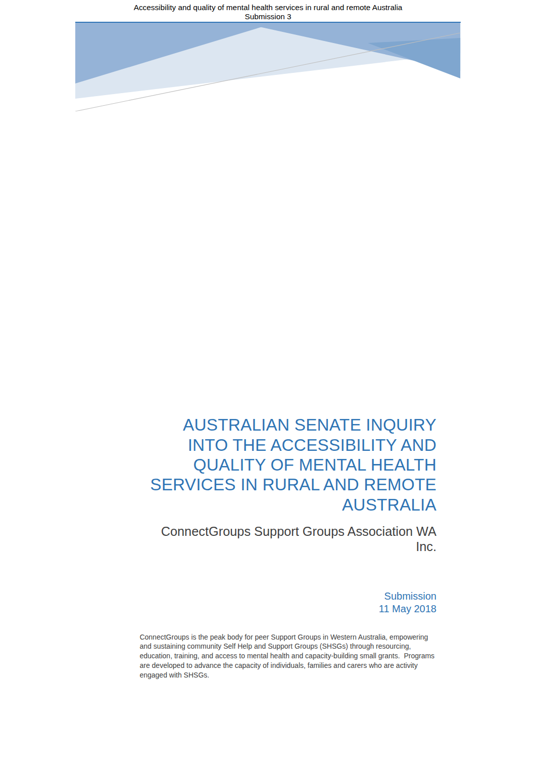Accessibility and quality of mental health services in rural and remote Australia Submission 3
AUSTRALIAN SENATE INQUIRY INTO THE ACCESSIBILITY AND QUALITY OF MENTAL HEALTH SERVICES IN RURAL AND REMOTE AUSTRALIA
ConnectGroups Support Groups Association WA Inc.
Submission 11 May 2018
ConnectGroups is the peak body for peer Support Groups in Western Australia, empowering and sustaining community Self Help and Support Groups (SHSGs) through resourcing, education, training, and access to mental health and capacity-building small grants. Programs are developed to advance the capacity of individuals, families and carers who are activity engaged with SHSGs.